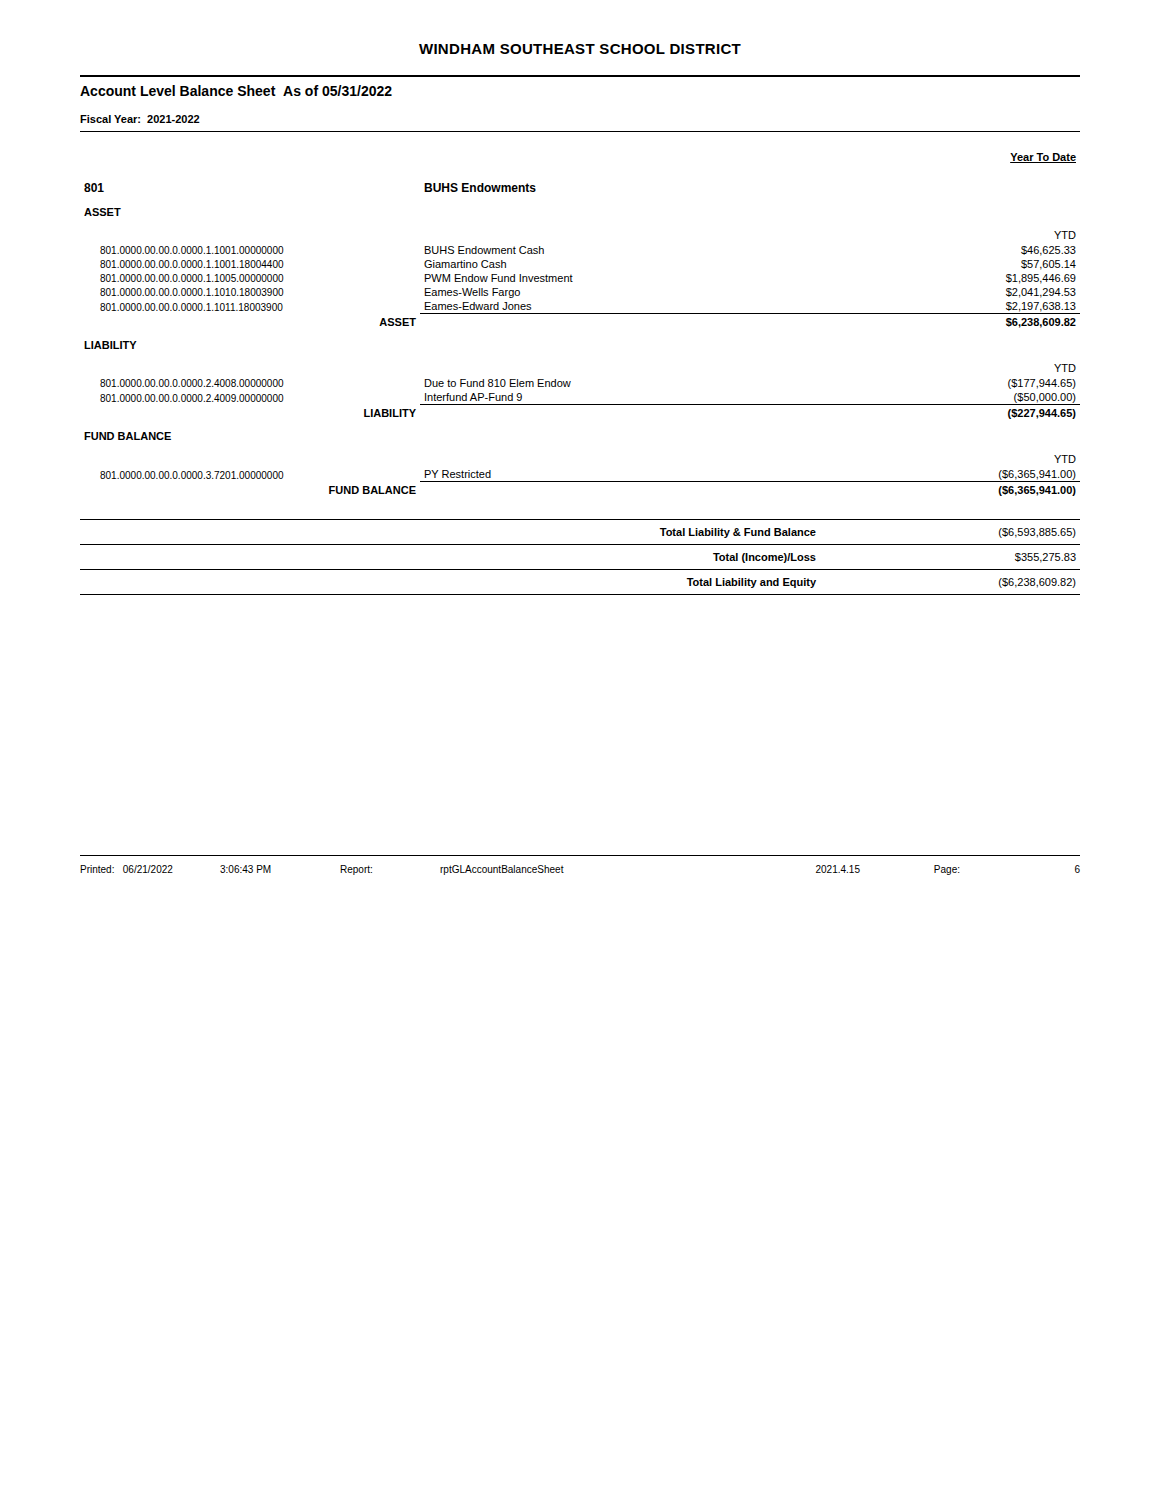WINDHAM SOUTHEAST SCHOOL DISTRICT
Account Level Balance Sheet As of 05/31/2022
Fiscal Year: 2021-2022
| | | Year To Date |
| 801 | BUHS Endowments | |
| ASSET | | |
| | | YTD |
| 801.0000.00.00.0.0000.1.1001.00000000 | BUHS Endowment Cash | $46,625.33 |
| 801.0000.00.00.0.0000.1.1001.18004400 | Giamartino Cash | $57,605.14 |
| 801.0000.00.00.0.0000.1.1005.00000000 | PWM Endow Fund Investment | $1,895,446.69 |
| 801.0000.00.00.0.0000.1.1010.18003900 | Eames-Wells Fargo | $2,041,294.53 |
| 801.0000.00.00.0.0000.1.1011.18003900 | Eames-Edward Jones | $2,197,638.13 |
| ASSET | | $6,238,609.82 |
| LIABILITY | | |
| | | YTD |
| 801.0000.00.00.0.0000.2.4008.00000000 | Due to Fund 810 Elem Endow | ($177,944.65) |
| 801.0000.00.00.0.0000.2.4009.00000000 | Interfund AP-Fund 9 | ($50,000.00) |
| LIABILITY | | ($227,944.65) |
| FUND BALANCE | | |
| | | YTD |
| 801.0000.00.00.0.0000.3.7201.00000000 | PY Restricted | ($6,365,941.00) |
| FUND BALANCE | | ($6,365,941.00) |
| Total Liability & Fund Balance | ($6,593,885.65) |
| Total (Income)/Loss | $355,275.83 |
| Total Liability and Equity | ($6,238,609.82) |
| Printed: 06/21/2022 | 3:06:43 PM | Report: | rptGLAccountBalanceSheet | 2021.4.15 | Page: | 6 |